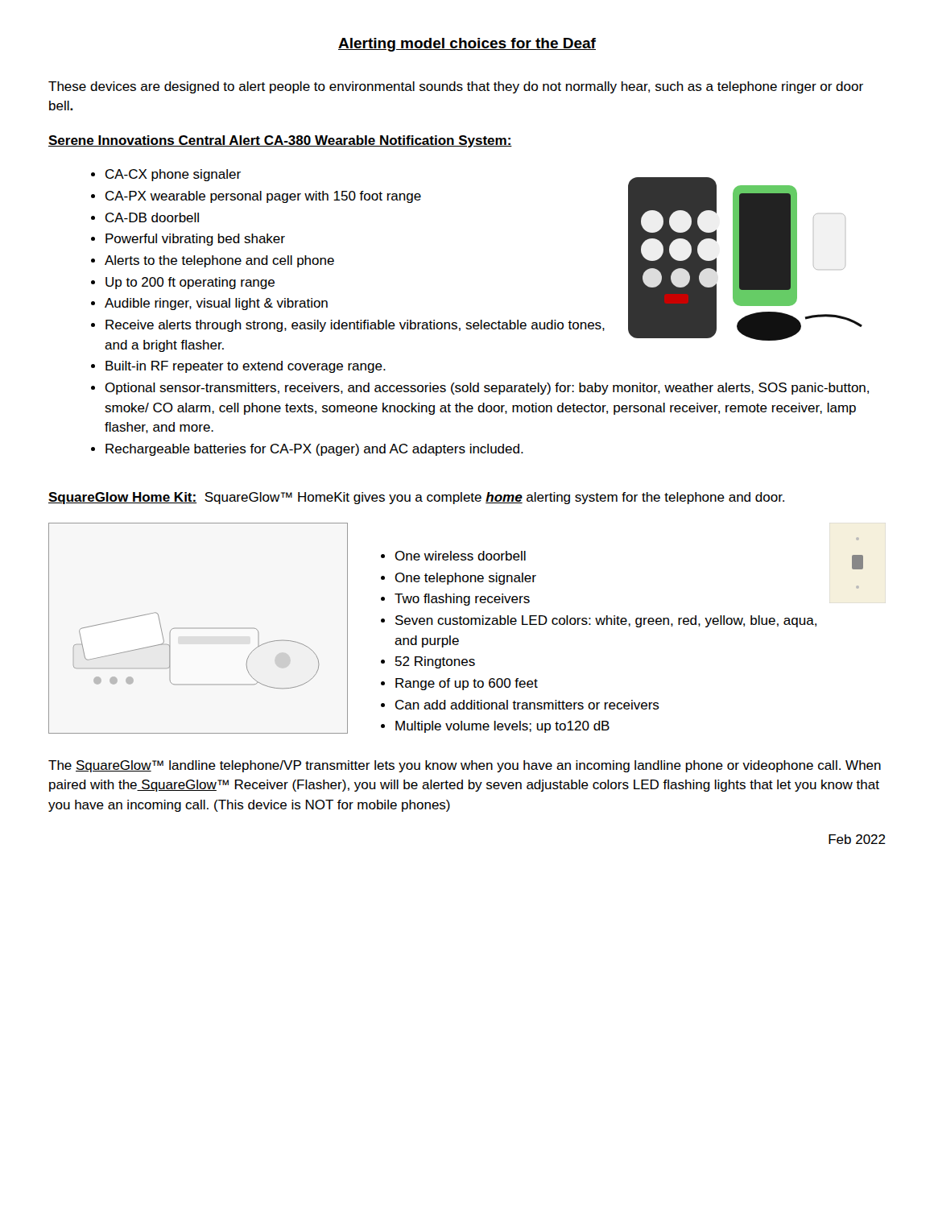Alerting model choices for the Deaf
These devices are designed to alert people to environmental sounds that they do not normally hear, such as a telephone ringer or door bell.
Serene Innovations Central Alert CA-380 Wearable Notification System:
CA-CX phone signaler
CA-PX wearable personal pager with 150 foot range
CA-DB doorbell
Powerful vibrating bed shaker
Alerts to the telephone and cell phone
Up to 200 ft operating range
Audible ringer, visual light & vibration
Receive alerts through strong, easily identifiable vibrations, selectable audio tones, and a bright flasher.
Built-in RF repeater to extend coverage range.
Optional sensor-transmitters, receivers, and accessories (sold separately) for: baby monitor, weather alerts, SOS panic-button, smoke/ CO alarm, cell phone texts, someone knocking at the door, motion detector, personal receiver, remote receiver, lamp flasher, and more.
Rechargeable batteries for CA-PX (pager) and AC adapters included.
SquareGlow Home Kit:
SquareGlow™ HomeKit gives you a complete home alerting system for the telephone and door.
One wireless doorbell
One telephone signaler
Two flashing receivers
Seven customizable LED colors: white, green, red, yellow, blue, aqua, and purple
52 Ringtones
Range of up to 600 feet
Can add additional transmitters or receivers
Multiple volume levels; up to120 dB
The SquareGlow™ landline telephone/VP transmitter lets you know when you have an incoming landline phone or videophone call. When paired with the SquareGlow™ Receiver (Flasher), you will be alerted by seven adjustable colors LED flashing lights that let you know that you have an incoming call. (This device is NOT for mobile phones)
Feb 2022